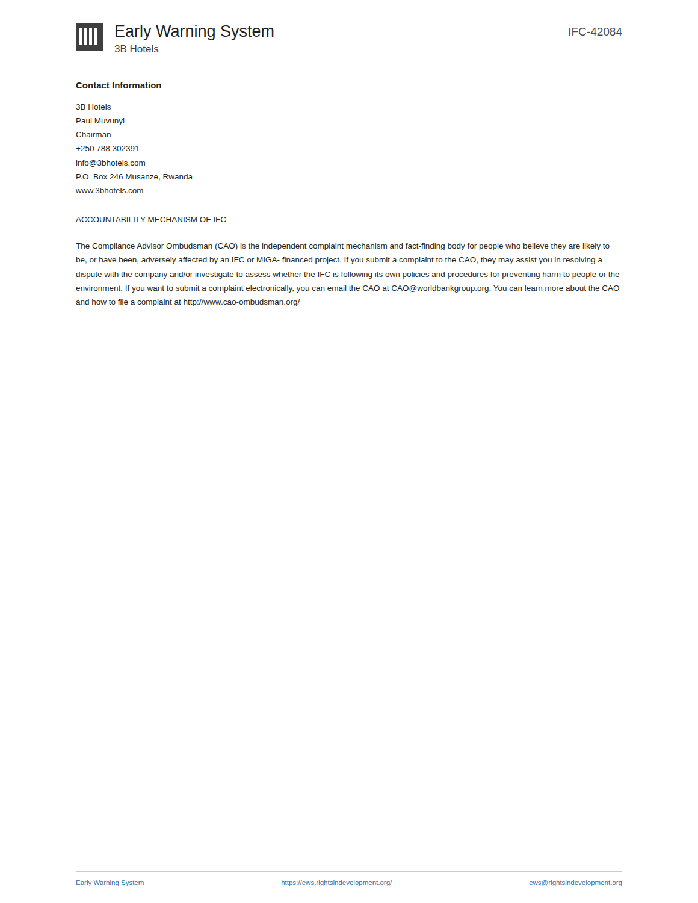Early Warning System
3B Hotels
IFC-42084
Contact Information
3B Hotels
Paul Muvunyi
Chairman
+250 788 302391
info@3bhotels.com
P.O. Box 246 Musanze, Rwanda
www.3bhotels.com
ACCOUNTABILITY MECHANISM OF IFC
The Compliance Advisor Ombudsman (CAO) is the independent complaint mechanism and fact-finding body for people who believe they are likely to be, or have been, adversely affected by an IFC or MIGA- financed project. If you submit a complaint to the CAO, they may assist you in resolving a dispute with the company and/or investigate to assess whether the IFC is following its own policies and procedures for preventing harm to people or the environment. If you want to submit a complaint electronically, you can email the CAO at CAO@worldbankgroup.org. You can learn more about the CAO and how to file a complaint at http://www.cao-ombudsman.org/
Early Warning System https://ews.rightsindevelopment.org/ ews@rightsindevelopment.org